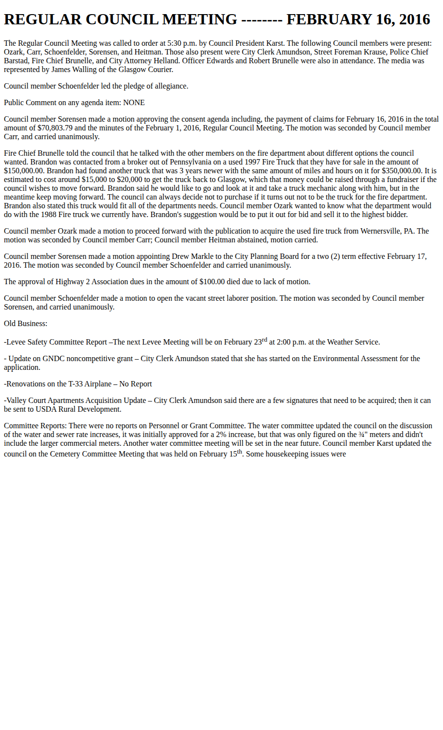REGULAR COUNCIL MEETING -------- FEBRUARY 16, 2016
The Regular Council Meeting was called to order at 5:30 p.m. by Council President Karst. The following Council members were present: Ozark, Carr, Schoenfelder, Sorensen, and Heitman. Those also present were City Clerk Amundson, Street Foreman Krause, Police Chief Barstad, Fire Chief Brunelle, and City Attorney Helland. Officer Edwards and Robert Brunelle were also in attendance. The media was represented by James Walling of the Glasgow Courier.
Council member Schoenfelder led the pledge of allegiance.
Public Comment on any agenda item: NONE
Council member Sorensen made a motion approving the consent agenda including, the payment of claims for February 16, 2016 in the total amount of $70,803.79 and the minutes of the February 1, 2016, Regular Council Meeting. The motion was seconded by Council member Carr, and carried unanimously.
Fire Chief Brunelle told the council that he talked with the other members on the fire department about different options the council wanted. Brandon was contacted from a broker out of Pennsylvania on a used 1997 Fire Truck that they have for sale in the amount of $150,000.00. Brandon had found another truck that was 3 years newer with the same amount of miles and hours on it for $350,000.00. It is estimated to cost around $15,000 to $20,000 to get the truck back to Glasgow, which that money could be raised through a fundraiser if the council wishes to move forward. Brandon said he would like to go and look at it and take a truck mechanic along with him, but in the meantime keep moving forward. The council can always decide not to purchase if it turns out not to be the truck for the fire department. Brandon also stated this truck would fit all of the departments needs. Council member Ozark wanted to know what the department would do with the 1988 Fire truck we currently have. Brandon's suggestion would be to put it out for bid and sell it to the highest bidder.
Council member Ozark made a motion to proceed forward with the publication to acquire the used fire truck from Wernersville, PA. The motion was seconded by Council member Carr; Council member Heitman abstained, motion carried.
Council member Sorensen made a motion appointing Drew Markle to the City Planning Board for a two (2) term effective February 17, 2016. The motion was seconded by Council member Schoenfelder and carried unanimously.
The approval of Highway 2 Association dues in the amount of $100.00 died due to lack of motion.
Council member Schoenfelder made a motion to open the vacant street laborer position. The motion was seconded by Council member Sorensen, and carried unanimously.
Old Business:
-Levee Safety Committee Report –The next Levee Meeting will be on February 23rd at 2:00 p.m. at the Weather Service.
- Update on GNDC noncompetitive grant – City Clerk Amundson stated that she has started on the Environmental Assessment for the application.
-Renovations on the T-33 Airplane – No Report
-Valley Court Apartments Acquisition Update – City Clerk Amundson said there are a few signatures that need to be acquired; then it can be sent to USDA Rural Development.
Committee Reports: There were no reports on Personnel or Grant Committee. The water committee updated the council on the discussion of the water and sewer rate increases, it was initially approved for a 2% increase, but that was only figured on the ¾" meters and didn't include the larger commercial meters. Another water committee meeting will be set in the near future. Council member Karst updated the council on the Cemetery Committee Meeting that was held on February 15th. Some housekeeping issues were